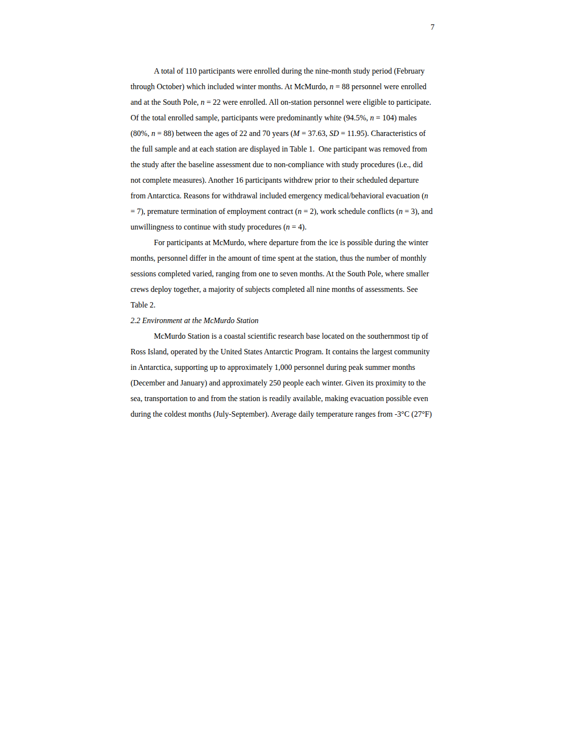7
A total of 110 participants were enrolled during the nine-month study period (February through October) which included winter months. At McMurdo, n = 88 personnel were enrolled and at the South Pole, n = 22 were enrolled. All on-station personnel were eligible to participate. Of the total enrolled sample, participants were predominantly white (94.5%, n = 104) males (80%, n = 88) between the ages of 22 and 70 years (M = 37.63, SD = 11.95). Characteristics of the full sample and at each station are displayed in Table 1. One participant was removed from the study after the baseline assessment due to non-compliance with study procedures (i.e., did not complete measures). Another 16 participants withdrew prior to their scheduled departure from Antarctica. Reasons for withdrawal included emergency medical/behavioral evacuation (n = 7), premature termination of employment contract (n = 2), work schedule conflicts (n = 3), and unwillingness to continue with study procedures (n = 4).
For participants at McMurdo, where departure from the ice is possible during the winter months, personnel differ in the amount of time spent at the station, thus the number of monthly sessions completed varied, ranging from one to seven months. At the South Pole, where smaller crews deploy together, a majority of subjects completed all nine months of assessments. See Table 2.
2.2 Environment at the McMurdo Station
McMurdo Station is a coastal scientific research base located on the southernmost tip of Ross Island, operated by the United States Antarctic Program. It contains the largest community in Antarctica, supporting up to approximately 1,000 personnel during peak summer months (December and January) and approximately 250 people each winter. Given its proximity to the sea, transportation to and from the station is readily available, making evacuation possible even during the coldest months (July-September). Average daily temperature ranges from -3°C (27°F)